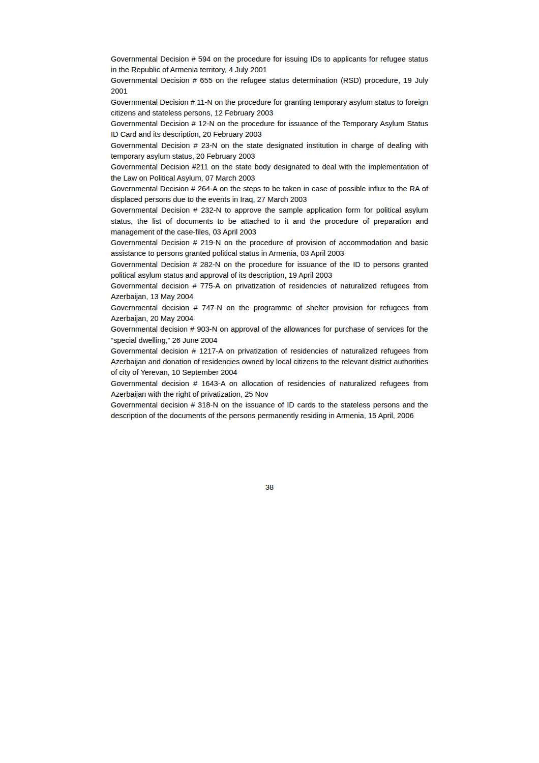Governmental Decision # 594 on the procedure for issuing IDs to applicants for refugee status in the Republic of Armenia territory, 4 July 2001
Governmental Decision # 655 on the refugee status determination (RSD) procedure, 19 July 2001
Governmental Decision # 11-N on the procedure for granting temporary asylum status to foreign citizens and stateless persons, 12 February 2003
Governmental Decision # 12-N on the procedure for issuance of the Temporary Asylum Status ID Card and its description, 20 February 2003
Governmental Decision # 23-N on the state designated institution in charge of dealing with temporary asylum status, 20 February 2003
Governmental Decision #211 on the state body designated to deal with the implementation of the Law on Political Asylum, 07 March 2003
Governmental Decision # 264-A on the steps to be taken in case of possible influx to the RA of displaced persons due to the events in Iraq, 27 March 2003
Governmental Decision # 232-N to approve the sample application form for political asylum status, the list of documents to be attached to it and the procedure of preparation and management of the case-files, 03 April 2003
Governmental Decision # 219-N on the procedure of provision of accommodation and basic assistance to persons granted political status in Armenia, 03 April 2003
Governmental Decision # 282-N on the procedure for issuance of the ID to persons granted political asylum status and approval of its description, 19 April 2003
Governmental decision # 775-A on privatization of residencies of naturalized refugees from Azerbaijan, 13 May 2004
Governmental decision # 747-N on the programme of shelter provision for refugees from Azerbaijan, 20 May 2004
Governmental decision # 903-N on approval of the allowances for purchase of services for the “special dwelling,” 26 June 2004
Governmental decision # 1217-A on privatization of residencies of naturalized refugees from Azerbaijan and donation of residencies owned by local citizens to the relevant district authorities of city of Yerevan, 10 September 2004
Governmental decision # 1643-A on allocation of residencies of naturalized refugees from Azerbaijan with the right of privatization, 25 Nov
Governmental decision # 318-N on the issuance of ID cards to the stateless persons and the description of the documents of the persons permanently residing in Armenia, 15 April, 2006
38